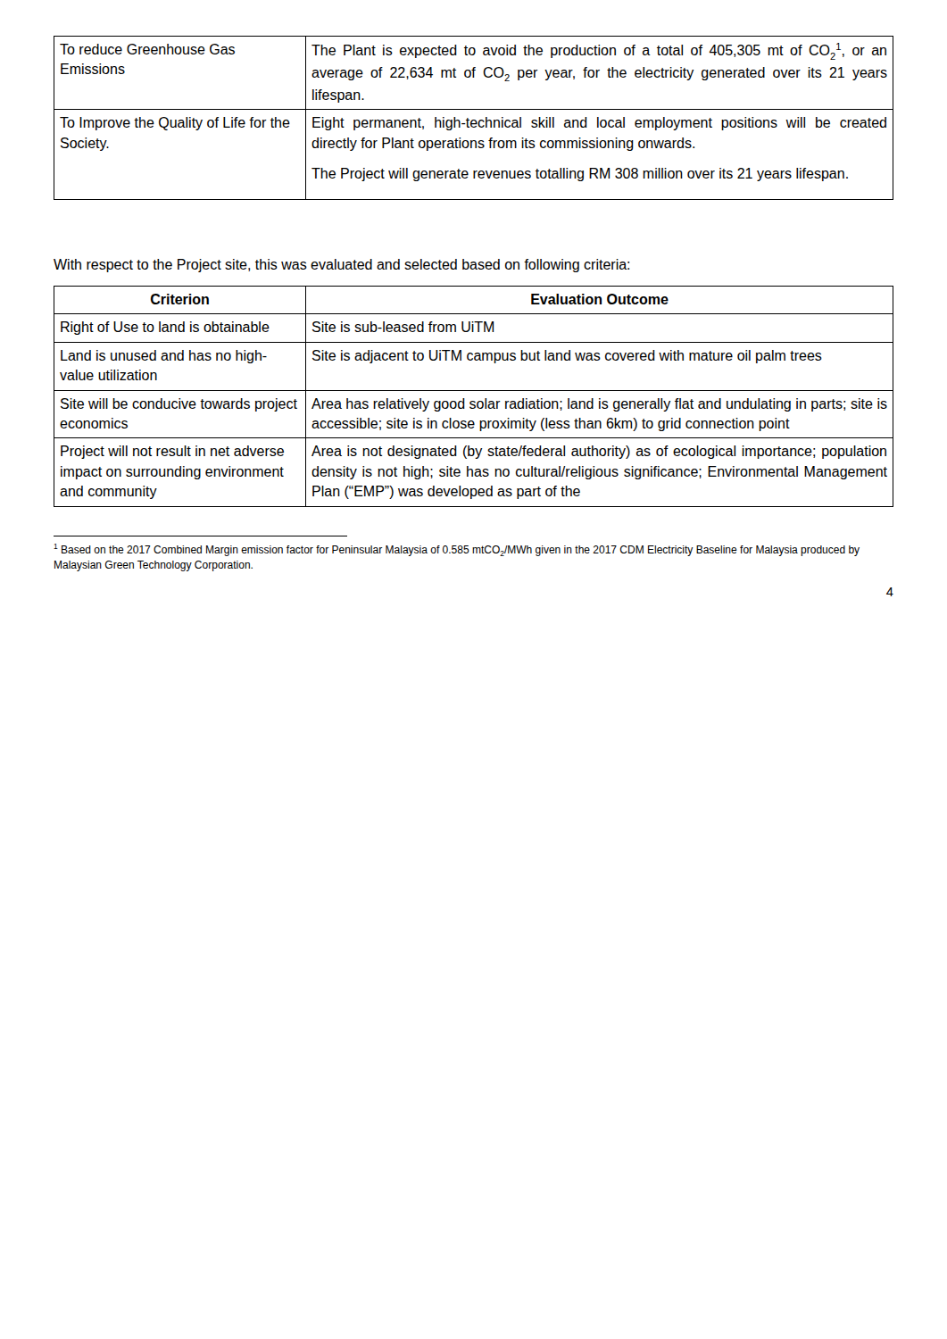| To reduce Greenhouse Gas Emissions | The Plant is expected to avoid the production of a total of 405,305 mt of CO 2 1 , or an average of 22,634 mt of CO 2 per year, for the electricity generated over its 21 years lifespan. |
| To Improve the Quality of Life for the Society. | Eight permanent, high-technical skill and local employment positions will be created directly for Plant operations from its commissioning onwards. The Project will generate revenues totalling RM 308 million over its 21 years lifespan. |
With respect to the Project site, this was evaluated and selected based on following criteria:
| Criterion | Evaluation Outcome |
| --- | --- |
| Right of Use to land is obtainable | Site is sub-leased from UiTM |
| Land is unused and has no high-value utilization | Site is adjacent to UiTM campus but land was covered with mature oil palm trees |
| Site will be conducive towards project economics | Area has relatively good solar radiation; land is generally flat and undulating in parts; site is accessible; site is in close proximity (less than 6km) to grid connection point |
| Project will not result in net adverse impact on surrounding environment and community | Area is not designated (by state/federal authority) as of ecological importance; population density is not high; site has no cultural/religious significance; Environmental Management Plan (“EMP”) was developed as part of the |
1 Based on the 2017 Combined Margin emission factor for Peninsular Malaysia of 0.585 mtCO2/MWh given in the 2017 CDM Electricity Baseline for Malaysia produced by Malaysian Green Technology Corporation.
4